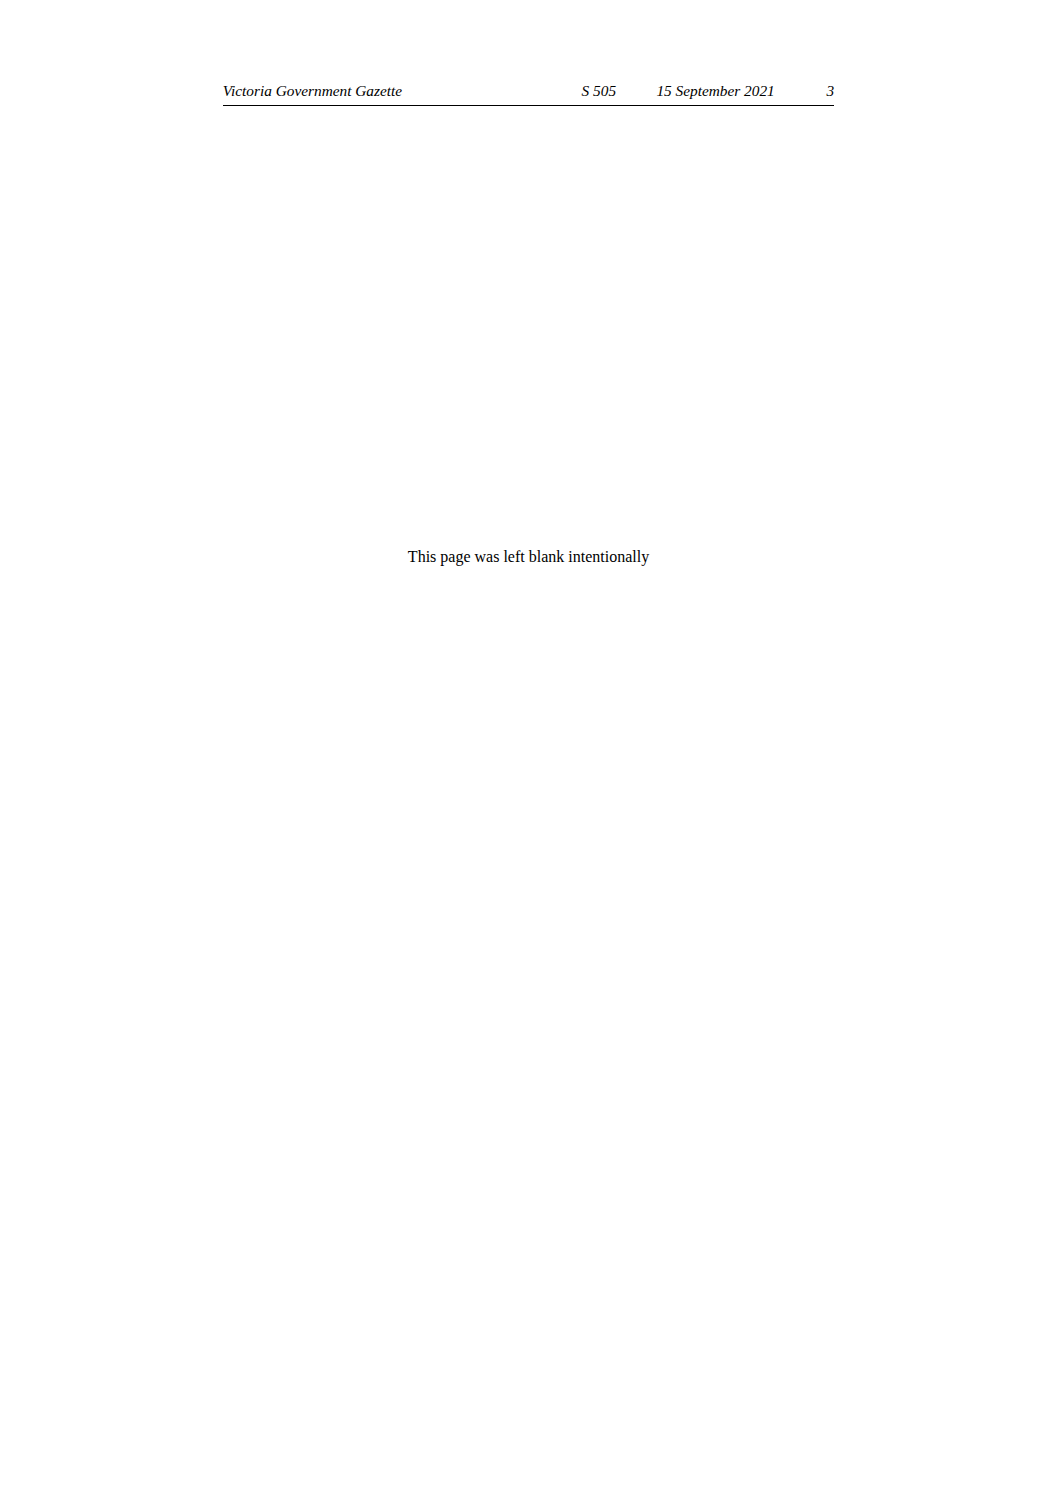Victoria Government Gazette
S 505 15 September 2021 3
This page was left blank intentionally